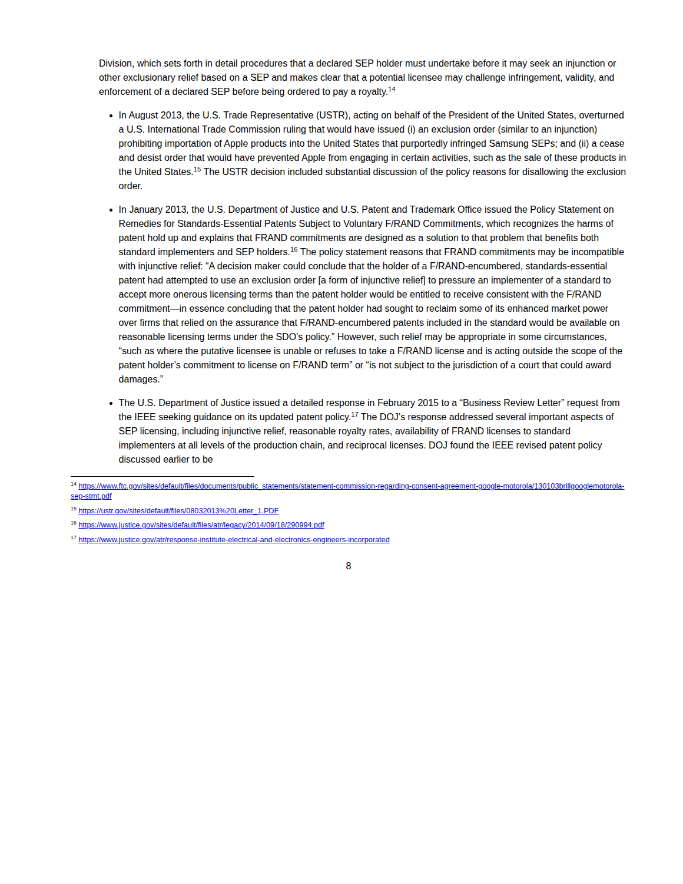Division, which sets forth in detail procedures that a declared SEP holder must undertake before it may seek an injunction or other exclusionary relief based on a SEP and makes clear that a potential licensee may challenge infringement, validity, and enforcement of a declared SEP before being ordered to pay a royalty.14
In August 2013, the U.S. Trade Representative (USTR), acting on behalf of the President of the United States, overturned a U.S. International Trade Commission ruling that would have issued (i) an exclusion order (similar to an injunction) prohibiting importation of Apple products into the United States that purportedly infringed Samsung SEPs; and (ii) a cease and desist order that would have prevented Apple from engaging in certain activities, such as the sale of these products in the United States.15 The USTR decision included substantial discussion of the policy reasons for disallowing the exclusion order.
In January 2013, the U.S. Department of Justice and U.S. Patent and Trademark Office issued the Policy Statement on Remedies for Standards-Essential Patents Subject to Voluntary F/RAND Commitments, which recognizes the harms of patent hold up and explains that FRAND commitments are designed as a solution to that problem that benefits both standard implementers and SEP holders.16 The policy statement reasons that FRAND commitments may be incompatible with injunctive relief: “A decision maker could conclude that the holder of a F/RAND-encumbered, standards-essential patent had attempted to use an exclusion order [a form of injunctive relief] to pressure an implementer of a standard to accept more onerous licensing terms than the patent holder would be entitled to receive consistent with the F/RAND commitment—in essence concluding that the patent holder had sought to reclaim some of its enhanced market power over firms that relied on the assurance that F/RAND-encumbered patents included in the standard would be available on reasonable licensing terms under the SDO’s policy.” However, such relief may be appropriate in some circumstances, “such as where the putative licensee is unable or refuses to take a F/RAND license and is acting outside the scope of the patent holder’s commitment to license on F/RAND term” or “is not subject to the jurisdiction of a court that could award damages.”
The U.S. Department of Justice issued a detailed response in February 2015 to a “Business Review Letter” request from the IEEE seeking guidance on its updated patent policy.17 The DOJ’s response addressed several important aspects of SEP licensing, including injunctive relief, reasonable royalty rates, availability of FRAND licenses to standard implementers at all levels of the production chain, and reciprocal licenses. DOJ found the IEEE revised patent policy discussed earlier to be
14 https://www.ftc.gov/sites/default/files/documents/public_statements/statement-commission-regarding-consent-agreement-google-motorola/130103brillgooglemotorola-sep-stmt.pdf
15 https://ustr.gov/sites/default/files/08032013%20Letter_1.PDF
16 https://www.justice.gov/sites/default/files/atr/legacy/2014/09/18/290994.pdf
17 https://www.justice.gov/atr/response-institute-electrical-and-electronics-engineers-incorporated
8